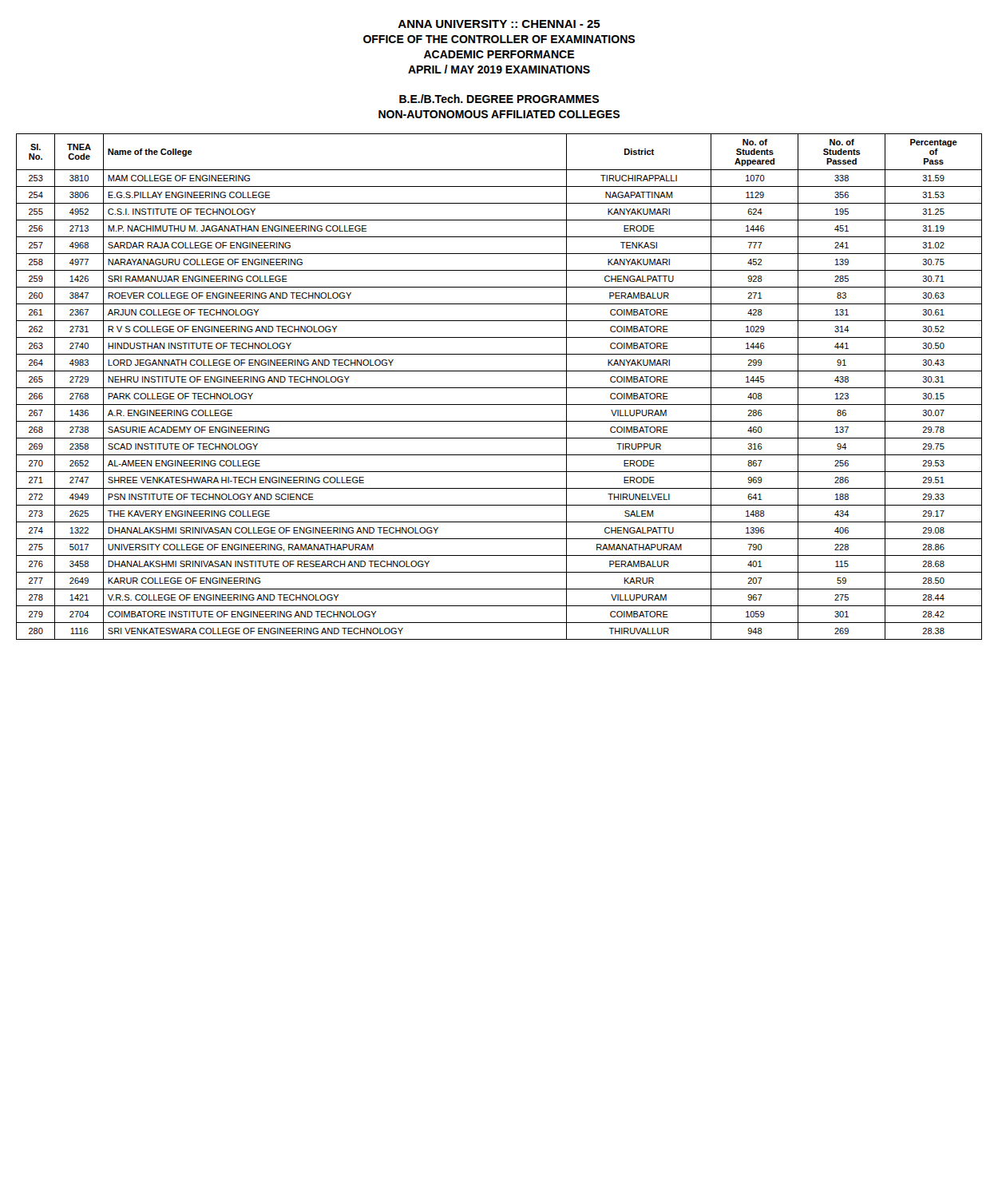ANNA UNIVERSITY :: CHENNAI - 25
OFFICE OF THE CONTROLLER OF EXAMINATIONS
ACADEMIC PERFORMANCE
APRIL / MAY 2019 EXAMINATIONS
B.E./B.Tech. DEGREE PROGRAMMES
NON-AUTONOMOUS AFFILIATED COLLEGES
| Sl. No. | TNEA Code | Name of the College | District | No. of Students Appeared | No. of Students Passed | Percentage of Pass |
| --- | --- | --- | --- | --- | --- | --- |
| 253 | 3810 | MAM COLLEGE OF ENGINEERING | TIRUCHIRAPPALLI | 1070 | 338 | 31.59 |
| 254 | 3806 | E.G.S.PILLAY ENGINEERING COLLEGE | NAGAPATTINAM | 1129 | 356 | 31.53 |
| 255 | 4952 | C.S.I. INSTITUTE OF TECHNOLOGY | KANYAKUMARI | 624 | 195 | 31.25 |
| 256 | 2713 | M.P. NACHIMUTHU M. JAGANATHAN ENGINEERING COLLEGE | ERODE | 1446 | 451 | 31.19 |
| 257 | 4968 | SARDAR RAJA COLLEGE OF ENGINEERING | TENKASI | 777 | 241 | 31.02 |
| 258 | 4977 | NARAYANAGURU COLLEGE OF ENGINEERING | KANYAKUMARI | 452 | 139 | 30.75 |
| 259 | 1426 | SRI RAMANUJAR ENGINEERING COLLEGE | CHENGALPATTU | 928 | 285 | 30.71 |
| 260 | 3847 | ROEVER COLLEGE OF ENGINEERING AND TECHNOLOGY | PERAMBALUR | 271 | 83 | 30.63 |
| 261 | 2367 | ARJUN COLLEGE OF TECHNOLOGY | COIMBATORE | 428 | 131 | 30.61 |
| 262 | 2731 | R V S COLLEGE OF ENGINEERING AND TECHNOLOGY | COIMBATORE | 1029 | 314 | 30.52 |
| 263 | 2740 | HINDUSTHAN INSTITUTE OF TECHNOLOGY | COIMBATORE | 1446 | 441 | 30.50 |
| 264 | 4983 | LORD JEGANNATH COLLEGE OF ENGINEERING AND TECHNOLOGY | KANYAKUMARI | 299 | 91 | 30.43 |
| 265 | 2729 | NEHRU INSTITUTE OF ENGINEERING AND TECHNOLOGY | COIMBATORE | 1445 | 438 | 30.31 |
| 266 | 2768 | PARK COLLEGE OF TECHNOLOGY | COIMBATORE | 408 | 123 | 30.15 |
| 267 | 1436 | A.R. ENGINEERING COLLEGE | VILLUPURAM | 286 | 86 | 30.07 |
| 268 | 2738 | SASURIE ACADEMY OF ENGINEERING | COIMBATORE | 460 | 137 | 29.78 |
| 269 | 2358 | SCAD INSTITUTE OF TECHNOLOGY | TIRUPPUR | 316 | 94 | 29.75 |
| 270 | 2652 | AL-AMEEN ENGINEERING COLLEGE | ERODE | 867 | 256 | 29.53 |
| 271 | 2747 | SHREE VENKATESHWARA HI-TECH ENGINEERING COLLEGE | ERODE | 969 | 286 | 29.51 |
| 272 | 4949 | PSN INSTITUTE OF TECHNOLOGY AND SCIENCE | THIRUNELVELI | 641 | 188 | 29.33 |
| 273 | 2625 | THE KAVERY ENGINEERING COLLEGE | SALEM | 1488 | 434 | 29.17 |
| 274 | 1322 | DHANALAKSHMI SRINIVASAN COLLEGE OF ENGINEERING AND TECHNOLOGY | CHENGALPATTU | 1396 | 406 | 29.08 |
| 275 | 5017 | UNIVERSITY COLLEGE OF ENGINEERING, RAMANATHAPURAM | RAMANATHAPURAM | 790 | 228 | 28.86 |
| 276 | 3458 | DHANALAKSHMI SRINIVASAN INSTITUTE OF RESEARCH AND TECHNOLOGY | PERAMBALUR | 401 | 115 | 28.68 |
| 277 | 2649 | KARUR COLLEGE OF ENGINEERING | KARUR | 207 | 59 | 28.50 |
| 278 | 1421 | V.R.S. COLLEGE OF ENGINEERING AND TECHNOLOGY | VILLUPURAM | 967 | 275 | 28.44 |
| 279 | 2704 | COIMBATORE INSTITUTE OF ENGINEERING AND TECHNOLOGY | COIMBATORE | 1059 | 301 | 28.42 |
| 280 | 1116 | SRI VENKATESWARA COLLEGE OF ENGINEERING AND TECHNOLOGY | THIRUVALLUR | 948 | 269 | 28.38 |